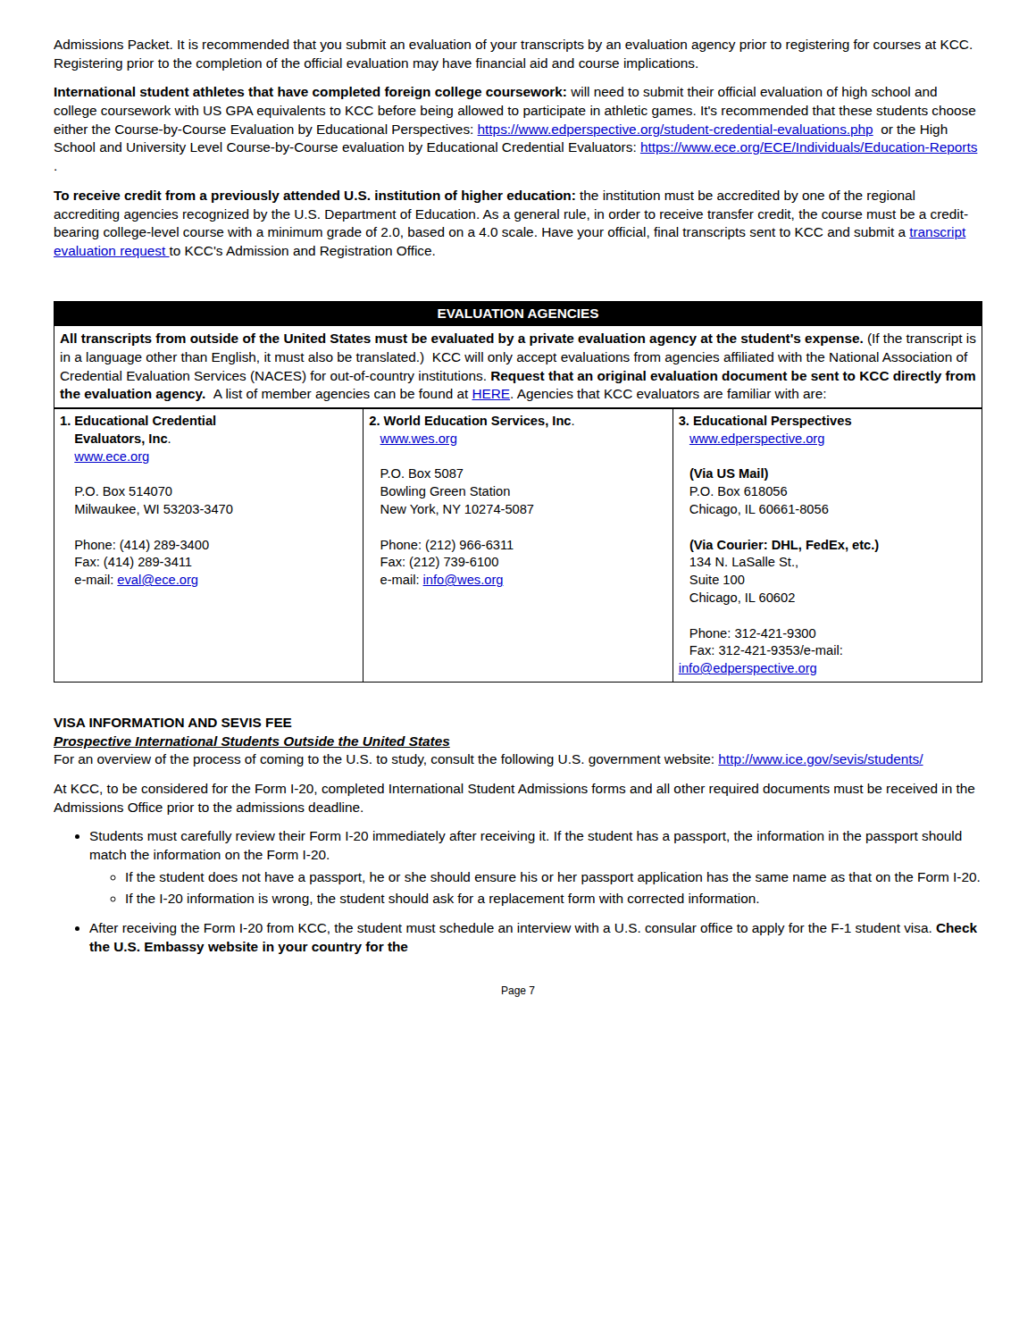Admissions Packet. It is recommended that you submit an evaluation of your transcripts by an evaluation agency prior to registering for courses at KCC. Registering prior to the completion of the official evaluation may have financial aid and course implications.
International student athletes that have completed foreign college coursework: will need to submit their official evaluation of high school and college coursework with US GPA equivalents to KCC before being allowed to participate in athletic games. It's recommended that these students choose either the Course-by-Course Evaluation by Educational Perspectives: https://www.edperspective.org/student-credential-evaluations.php or the High School and University Level Course-by-Course evaluation by Educational Credential Evaluators: https://www.ece.org/ECE/Individuals/Education-Reports .
To receive credit from a previously attended U.S. institution of higher education: the institution must be accredited by one of the regional accrediting agencies recognized by the U.S. Department of Education. As a general rule, in order to receive transfer credit, the course must be a credit-bearing college-level course with a minimum grade of 2.0, based on a 4.0 scale. Have your official, final transcripts sent to KCC and submit a transcript evaluation request to KCC's Admission and Registration Office.
EVALUATION AGENCIES
All transcripts from outside of the United States must be evaluated by a private evaluation agency at the student's expense. (If the transcript is in a language other than English, it must also be translated.) KCC will only accept evaluations from agencies affiliated with the National Association of Credential Evaluation Services (NACES) for out-of-country institutions. Request that an original evaluation document be sent to KCC directly from the evaluation agency. A list of member agencies can be found at HERE. Agencies that KCC evaluators are familiar with are:
| 1. Educational Credential Evaluators, Inc . www.ece.org P.O. Box 514070 Milwaukee, WI 53203-3470 Phone: (414) 289-3400 Fax: (414) 289-3411 e-mail: eval@ece.org | 2. World Education Services, Inc . www.wes.org P.O. Box 5087 Bowling Green Station New York, NY 10274-5087 Phone: (212) 966-6311 Fax: (212) 739-6100 e-mail: info@wes.org | 3. Educational Perspectives www.edperspective.org (Via US Mail) P.O. Box 618056 Chicago, IL 60661-8056 (Via Courier: DHL, FedEx, etc.) 134 N. LaSalle St., Suite 100 Chicago, IL 60602 Phone: 312-421-9300 Fax: 312-421-9353/e-mail: info@edperspective.org |
VISA INFORMATION AND SEVIS FEE
Prospective International Students Outside the United States
For an overview of the process of coming to the U.S. to study, consult the following U.S. government website: http://www.ice.gov/sevis/students/
At KCC, to be considered for the Form I-20, completed International Student Admissions forms and all other required documents must be received in the Admissions Office prior to the admissions deadline.
Students must carefully review their Form I-20 immediately after receiving it. If the student has a passport, the information in the passport should match the information on the Form I-20.
If the student does not have a passport, he or she should ensure his or her passport application has the same name as that on the Form I-20.
If the I-20 information is wrong, the student should ask for a replacement form with corrected information.
After receiving the Form I-20 from KCC, the student must schedule an interview with a U.S. consular office to apply for the F-1 student visa. Check the U.S. Embassy website in your country for the
Page 7